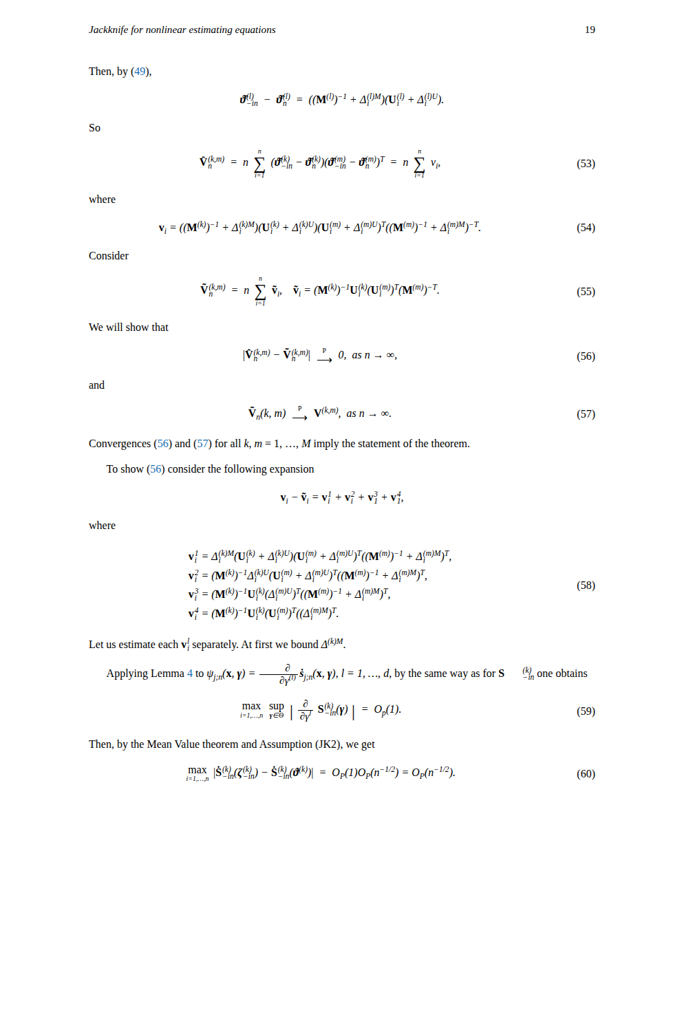Jackknife for nonlinear estimating equations 19
Then, by (49),
ϑ̂(l)−in − ϑ̂(l) n = ((M(l))−1 + Δ(l)M i)(U(l) i + Δ(l)U i).
So
V̂(k,m) n = n n∑i=1 (ϑ̂(k)−in − ϑ̂(k) n)(ϑ̂(m)−in − ϑ̂(m) n)T = n n∑i=1 vi,
(53)
where
vi = ((M(k))−1 + Δ(k)M i)(U(k) i + Δ(k)U i)(U(m) i + Δ(m)U i)T((M(m))−1 + Δ(m)M i)−T.
(54)
Consider
Ṽ(k,m) n = n n∑i=1 ṽi, ṽi = (M(k))−1U(k) i(U(m) i)T(M(m))−T.
(55)
We will show that
|V̂(k,m) n − Ṽ(k,m) n| P⟶ 0, as n → ∞,
(56)
and
Ṽn(k, m) P⟶ V(k,m), as n → ∞.
(57)
Convergences (56) and (57) for all k, m = 1, …, M imply the statement of the theorem.
To show (56) consider the following expansion
vi − ṽi = v 1 i + v 2 i + v 31 + v 41,
where
v 1 i = Δ(k)M i(U(k) i + Δ(k)U i)(U(m) i + Δ(m)U i)T((M(m))−1 + Δ(m)M i)T,
v 2 i = (M(k))−1Δ(k)U i(U(m) i + Δ(m)U i)T((M(m))−1 + Δ(m)M i)T,
v 3 i = (M(k))−1U(k) i(Δ(m)U i)T((M(m))−1 + Δ(m)M i)T,
v 4 i = (M(k))−1U(k) i(U(m) i)T((Δ(m)M i)T.
(58)
Let us estimate each vli separately. At first we bound Δ(k)M.
Applying Lemma 4 to ψj;n(x, γ) = ∂∂γ(l) ṡj;n(x, γ), l = 1, …, d, by the same way as for S(k)−in one obtains
max i=1,…,n sup γ∈Θ | ∂∂γl S(k)−in(γ) | = Op(1).
(59)
Then, by the Mean Value theorem and Assumption (JK2), we get
max i=1,…,n |Ṡ(k)−in(ζ(k)−in) − Ṡ(k)−in(ϑ(k))| = OP(1)OP(n−1/2) = OP(n−1/2).
(60)